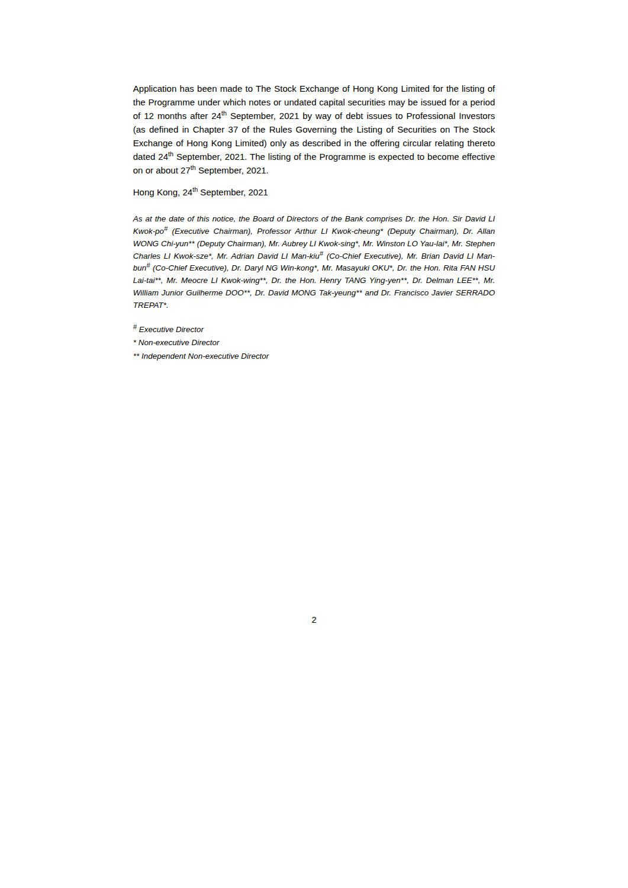Application has been made to The Stock Exchange of Hong Kong Limited for the listing of the Programme under which notes or undated capital securities may be issued for a period of 12 months after 24th September, 2021 by way of debt issues to Professional Investors (as defined in Chapter 37 of the Rules Governing the Listing of Securities on The Stock Exchange of Hong Kong Limited) only as described in the offering circular relating thereto dated 24th September, 2021. The listing of the Programme is expected to become effective on or about 27th September, 2021.
Hong Kong, 24th September, 2021
As at the date of this notice, the Board of Directors of the Bank comprises Dr. the Hon. Sir David LI Kwok-po# (Executive Chairman), Professor Arthur LI Kwok-cheung* (Deputy Chairman), Dr. Allan WONG Chi-yun** (Deputy Chairman), Mr. Aubrey LI Kwok-sing*, Mr. Winston LO Yau-lai*, Mr. Stephen Charles LI Kwok-sze*, Mr. Adrian David LI Man-kiu# (Co-Chief Executive), Mr. Brian David LI Man-bun# (Co-Chief Executive), Dr. Daryl NG Win-kong*, Mr. Masayuki OKU*, Dr. the Hon. Rita FAN HSU Lai-tai**, Mr. Meocre LI Kwok-wing**, Dr. the Hon. Henry TANG Ying-yen**, Dr. Delman LEE**, Mr. William Junior Guilherme DOO**, Dr. David MONG Tak-yeung** and Dr. Francisco Javier SERRADO TREPAT*.
# Executive Director
* Non-executive Director
** Independent Non-executive Director
2